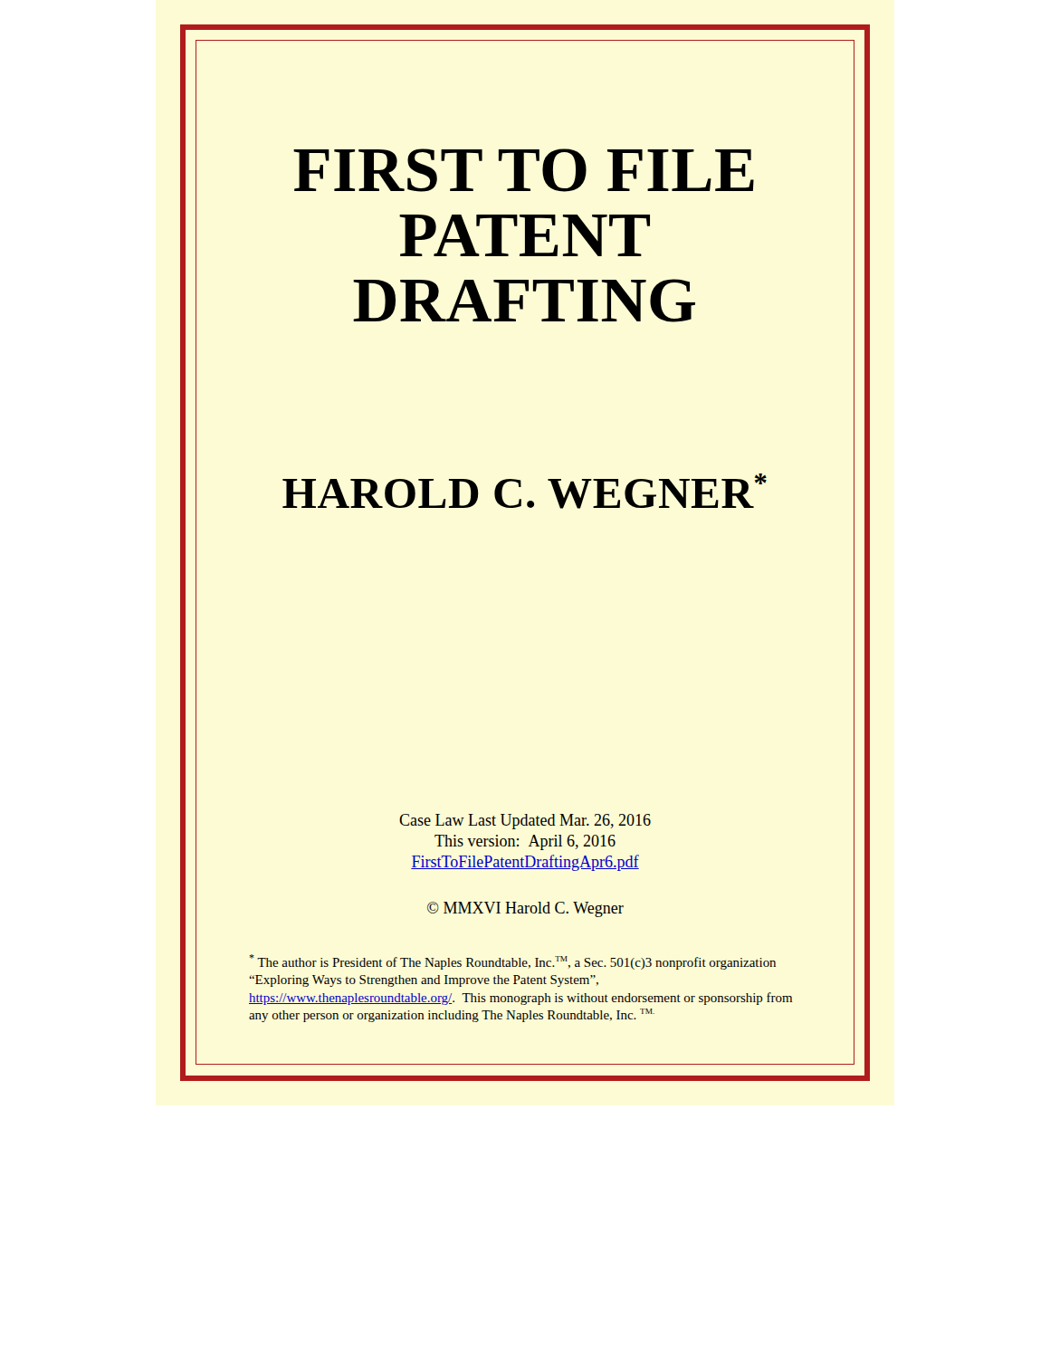FIRST TO FILE
PATENT DRAFTING
HAROLD C. WEGNER*
Case Law Last Updated Mar. 26, 2016
This version: April 6, 2016
FirstToFilePatentDraftingApr6.pdf
© MMXVI Harold C. Wegner
* The author is President of The Naples Roundtable, Inc.TM, a Sec. 501(c)3 nonprofit organization “Exploring Ways to Strengthen and Improve the Patent System”, https://www.thenaplesroundtable.org/. This monograph is without endorsement or sponsorship from any other person or organization including The Naples Roundtable, Inc. TM.